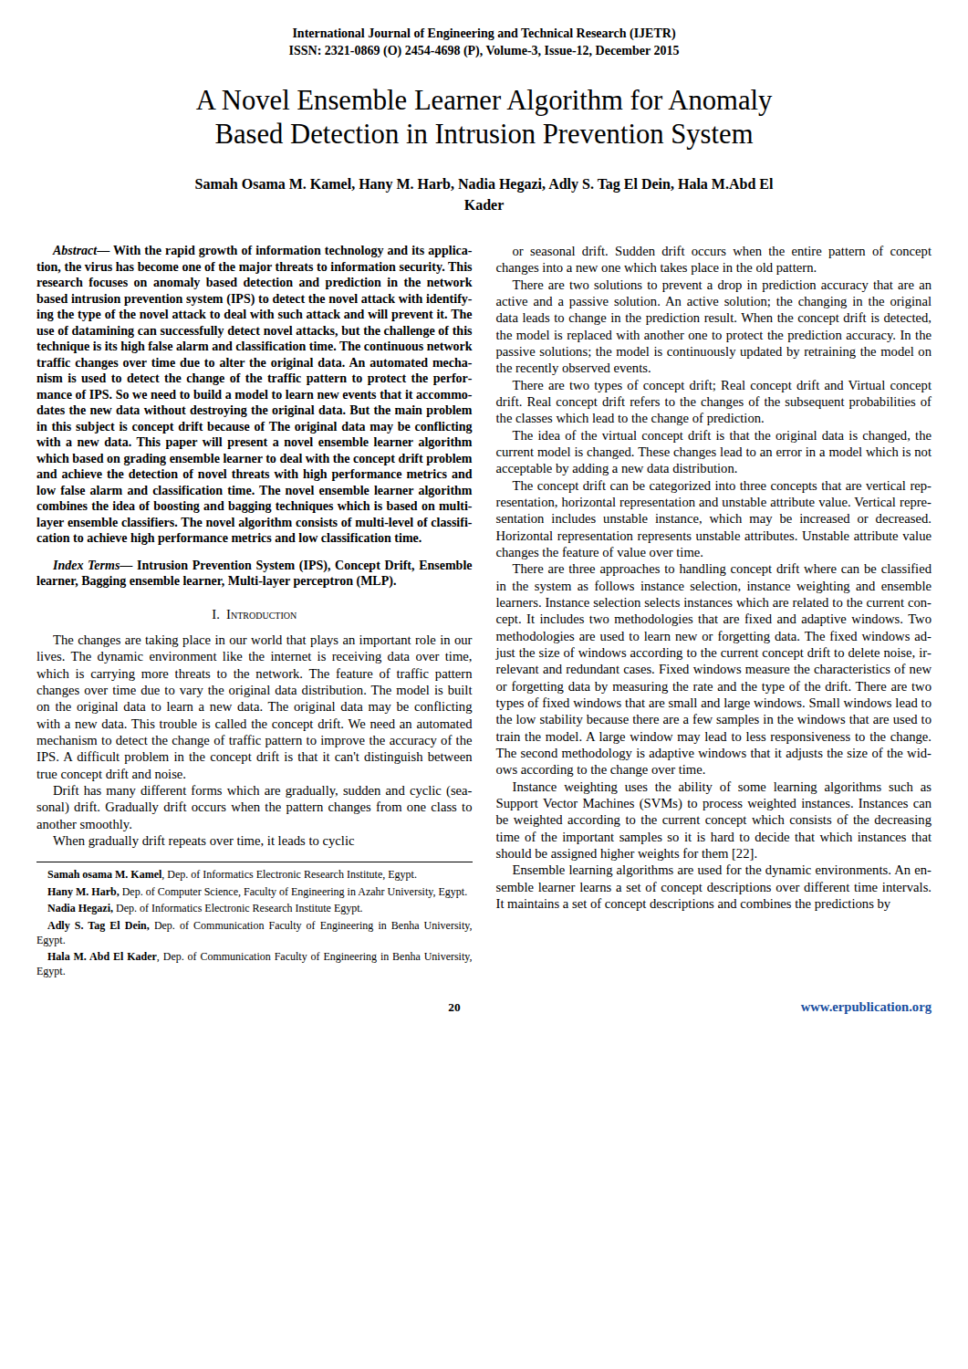International Journal of Engineering and Technical Research (IJETR)
ISSN: 2321-0869 (O) 2454-4698 (P), Volume-3, Issue-12, December 2015
A Novel Ensemble Learner Algorithm for Anomaly
Based Detection in Intrusion Prevention System
Samah Osama M. Kamel, Hany M. Harb, Nadia Hegazi, Adly S. Tag El Dein, Hala M.Abd El
Kader
Abstract— With the rapid growth of information technology and its application, the virus has become one of the major threats to information security. This research focuses on anomaly based detection and prediction in the network based intrusion prevention system (IPS) to detect the novel attack with identifying the type of the novel attack to deal with such attack and will prevent it. The use of datamining can successfully detect novel attacks, but the challenge of this technique is its high false alarm and classification time. The continuous network traffic changes over time due to alter the original data. An automated mechanism is used to detect the change of the traffic pattern to protect the performance of IPS. So we need to build a model to learn new events that it accommodates the new data without destroying the original data. But the main problem in this subject is concept drift because of The original data may be conflicting with a new data. This paper will present a novel ensemble learner algorithm which based on grading ensemble learner to deal with the concept drift problem and achieve the detection of novel threats with high performance metrics and low false alarm and classification time. The novel ensemble learner algorithm combines the idea of boosting and bagging techniques which is based on multi-layer ensemble classifiers. The novel algorithm consists of multi-level of classification to achieve high performance metrics and low classification time.
Index Terms— Intrusion Prevention System (IPS), Concept Drift, Ensemble learner, Bagging ensemble learner, Multi-layer perceptron (MLP).
I. Introduction
The changes are taking place in our world that plays an important role in our lives. The dynamic environment like the internet is receiving data over time, which is carrying more threats to the network. The feature of traffic pattern changes over time due to vary the original data distribution. The model is built on the original data to learn a new data. The original data may be conflicting with a new data. This trouble is called the concept drift. We need an automated mechanism to detect the change of traffic pattern to improve the accuracy of the IPS. A difficult problem in the concept drift is that it can't distinguish between true concept drift and noise.
Drift has many different forms which are gradually, sudden and cyclic (seasonal) drift. Gradually drift occurs when the pattern changes from one class to another smoothly.
When gradually drift repeats over time, it leads to cyclic
Samah osama M. Kamel, Dep. of Informatics Electronic Research Institute, Egypt.
Hany M. Harb, Dep. of Computer Science, Faculty of Engineering in Azahr University, Egypt.
Nadia Hegazi, Dep. of Informatics Electronic Research Institute Egypt.
Adly S. Tag El Dein, Dep. of Communication Faculty of Engineering in Benha University, Egypt.
Hala M. Abd El Kader, Dep. of Communication Faculty of Engineering in Benha University, Egypt.
or seasonal drift. Sudden drift occurs when the entire pattern of concept changes into a new one which takes place in the old pattern.
There are two solutions to prevent a drop in prediction accuracy that are an active and a passive solution. An active solution; the changing in the original data leads to change in the prediction result. When the concept drift is detected, the model is replaced with another one to protect the prediction accuracy. In the passive solutions; the model is continuously updated by retraining the model on the recently observed events.
There are two types of concept drift; Real concept drift and Virtual concept drift. Real concept drift refers to the changes of the subsequent probabilities of the classes which lead to the change of prediction.
The idea of the virtual concept drift is that the original data is changed, the current model is changed. These changes lead to an error in a model which is not acceptable by adding a new data distribution.
The concept drift can be categorized into three concepts that are vertical representation, horizontal representation and unstable attribute value. Vertical representation includes unstable instance, which may be increased or decreased. Horizontal representation represents unstable attributes. Unstable attribute value changes the feature of value over time.
There are three approaches to handling concept drift where can be classified in the system as follows instance selection, instance weighting and ensemble learners. Instance selection selects instances which are related to the current concept. It includes two methodologies that are fixed and adaptive windows. Two methodologies are used to learn new or forgetting data. The fixed windows adjust the size of windows according to the current concept drift to delete noise, irrelevant and redundant cases. Fixed windows measure the characteristics of new or forgetting data by measuring the rate and the type of the drift. There are two types of fixed windows that are small and large windows. Small windows lead to the low stability because there are a few samples in the windows that are used to train the model. A large window may lead to less responsiveness to the change. The second methodology is adaptive windows that it adjusts the size of the widows according to the change over time.
Instance weighting uses the ability of some learning algorithms such as Support Vector Machines (SVMs) to process weighted instances. Instances can be weighted according to the current concept which consists of the decreasing time of the important samples so it is hard to decide that which instances that should be assigned higher weights for them [22].
Ensemble learning algorithms are used for the dynamic environments. An ensemble learner learns a set of concept descriptions over different time intervals. It maintains a set of concept descriptions and combines the predictions by
20 www.erpublication.org